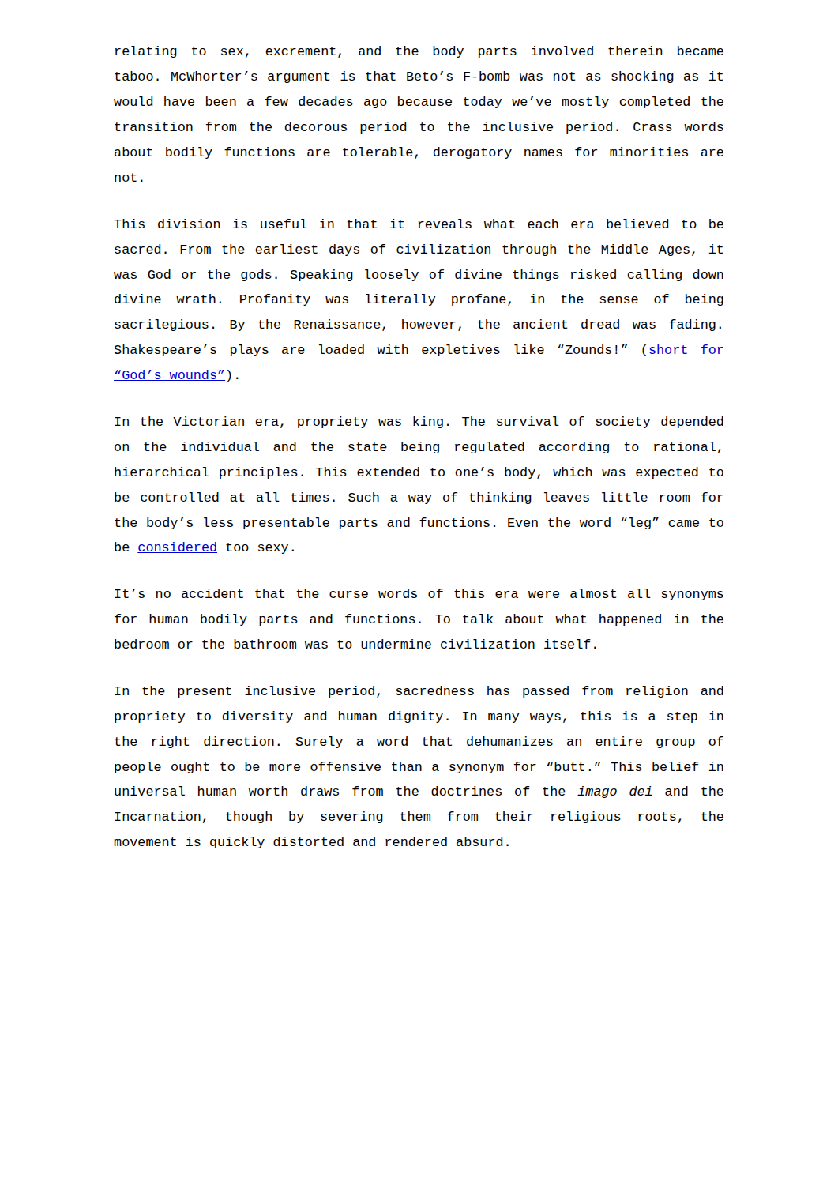relating to sex, excrement, and the body parts involved therein became taboo. McWhorter’s argument is that Beto’s F-bomb was not as shocking as it would have been a few decades ago because today we’ve mostly completed the transition from the decorous period to the inclusive period. Crass words about bodily functions are tolerable, derogatory names for minorities are not.
This division is useful in that it reveals what each era believed to be sacred. From the earliest days of civilization through the Middle Ages, it was God or the gods. Speaking loosely of divine things risked calling down divine wrath. Profanity was literally profane, in the sense of being sacrilegious. By the Renaissance, however, the ancient dread was fading. Shakespeare’s plays are loaded with expletives like “Zounds!” (short for “God’s wounds”).
In the Victorian era, propriety was king. The survival of society depended on the individual and the state being regulated according to rational, hierarchical principles. This extended to one’s body, which was expected to be controlled at all times. Such a way of thinking leaves little room for the body’s less presentable parts and functions. Even the word “leg” came to be considered too sexy.
It’s no accident that the curse words of this era were almost all synonyms for human bodily parts and functions. To talk about what happened in the bedroom or the bathroom was to undermine civilization itself.
In the present inclusive period, sacredness has passed from religion and propriety to diversity and human dignity. In many ways, this is a step in the right direction. Surely a word that dehumanizes an entire group of people ought to be more offensive than a synonym for “butt.” This belief in universal human worth draws from the doctrines of the imago dei and the Incarnation, though by severing them from their religious roots, the movement is quickly distorted and rendered absurd.